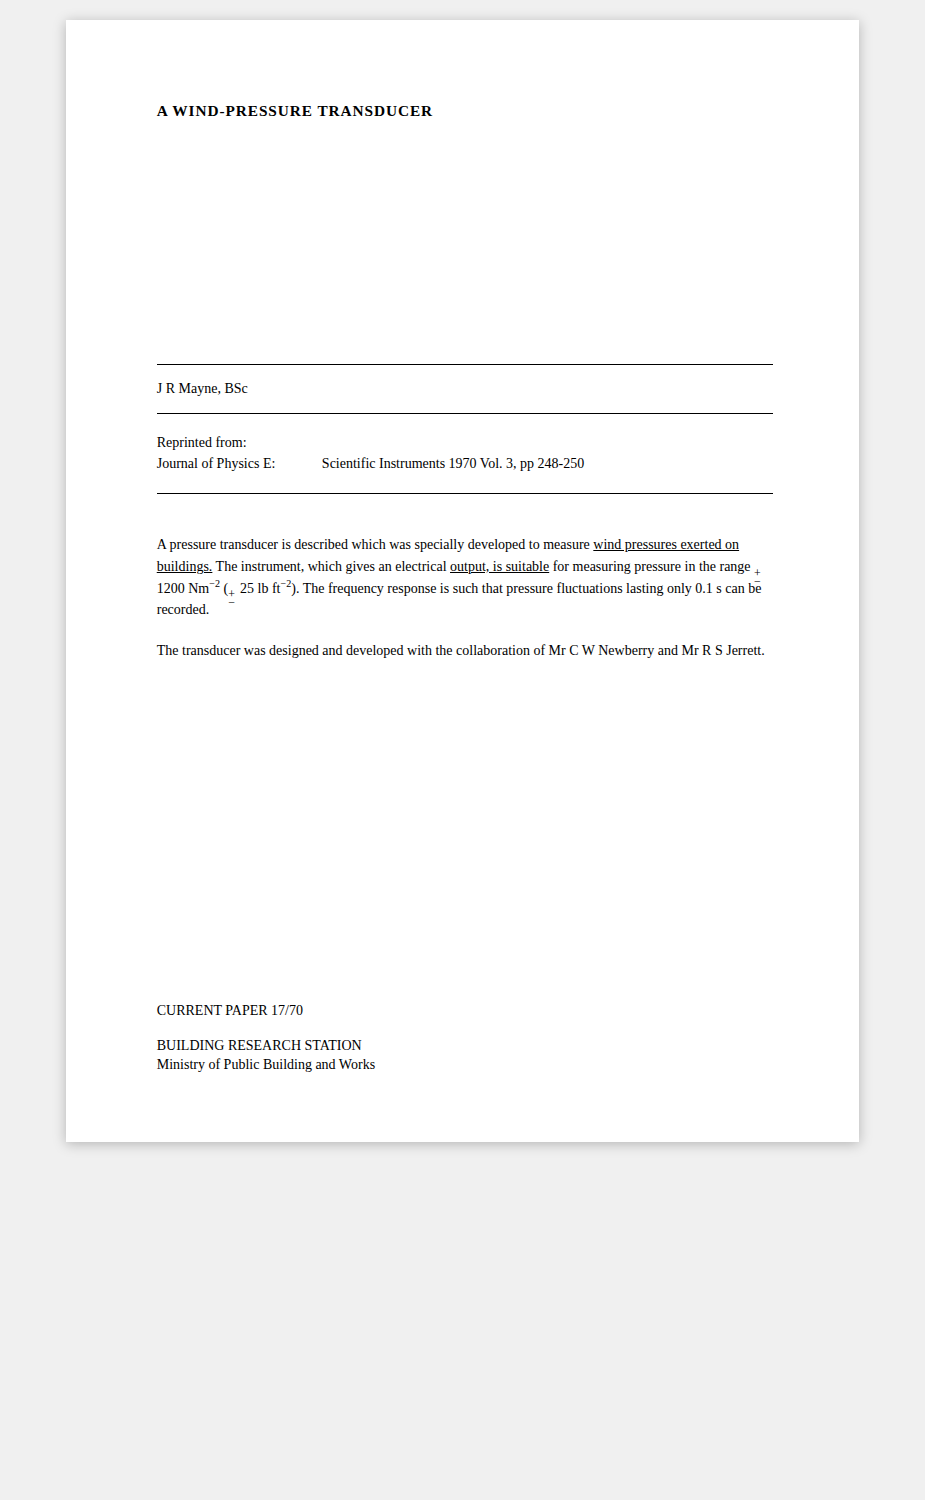A Wind-Pressure Transducer
J R Mayne, BSc
Reprinted from:
Journal of Physics E: Scientific Instruments 1970 Vol. 3, pp 248-250
A pressure transducer is described which was specially developed to measure wind pressures exerted on buildings. The instrument, which gives an electrical output, is suitable for measuring pressure in the range +− 1200 Nm−2 (+− 25 lb ft−2). The frequency response is such that pressure fluctuations lasting only 0.1 s can be recorded.
The transducer was designed and developed with the collaboration of Mr C W Newberry and Mr R S Jerrett.
CURRENT PAPER 17/70
BUILDING RESEARCH STATION
Ministry of Public Building and Works